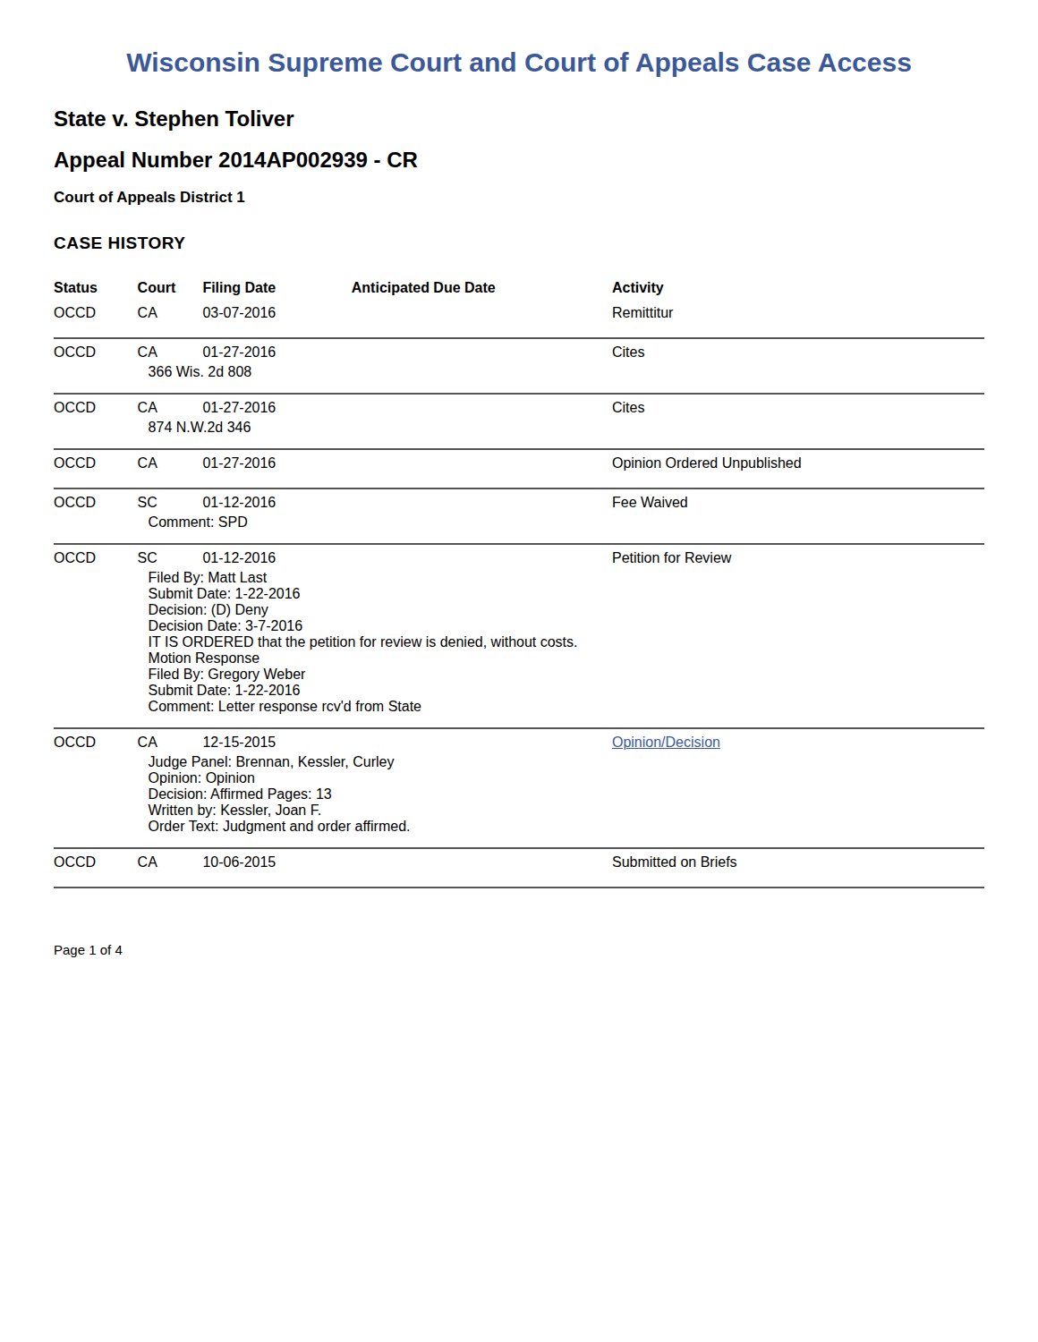Wisconsin Supreme Court and Court of Appeals Case Access
State v. Stephen Toliver
Appeal Number 2014AP002939 - CR
Court of Appeals District 1
CASE HISTORY
| Status | Court | Filing Date | Anticipated Due Date | Activity |
| --- | --- | --- | --- | --- |
| OCCD | CA | 03-07-2016 | | Remittitur |
| OCCD | CA | 01-27-2016 | | Cites |
| | 366 Wis. 2d 808 |
| OCCD | CA | 01-27-2016 | | Cites |
| | 874 N.W.2d 346 |
| OCCD | CA | 01-27-2016 | | Opinion Ordered Unpublished |
| OCCD | SC | 01-12-2016 | | Fee Waived |
| | Comment: SPD |
| OCCD | SC | 01-12-2016 | | Petition for Review |
| | Filed By: Matt Last Submit Date: 1-22-2016 Decision: (D) Deny Decision Date: 3-7-2016 IT IS ORDERED that the petition for review is denied, without costs. Motion Response Filed By: Gregory Weber Submit Date: 1-22-2016 Comment: Letter response rcv'd from State |
| OCCD | CA | 12-15-2015 | | Opinion/Decision |
| | Judge Panel: Brennan, Kessler, Curley Opinion: Opinion Decision: Affirmed Pages: 13 Written by: Kessler, Joan F. Order Text: Judgment and order affirmed. |
| OCCD | CA | 10-06-2015 | | Submitted on Briefs |
Page 1 of 4